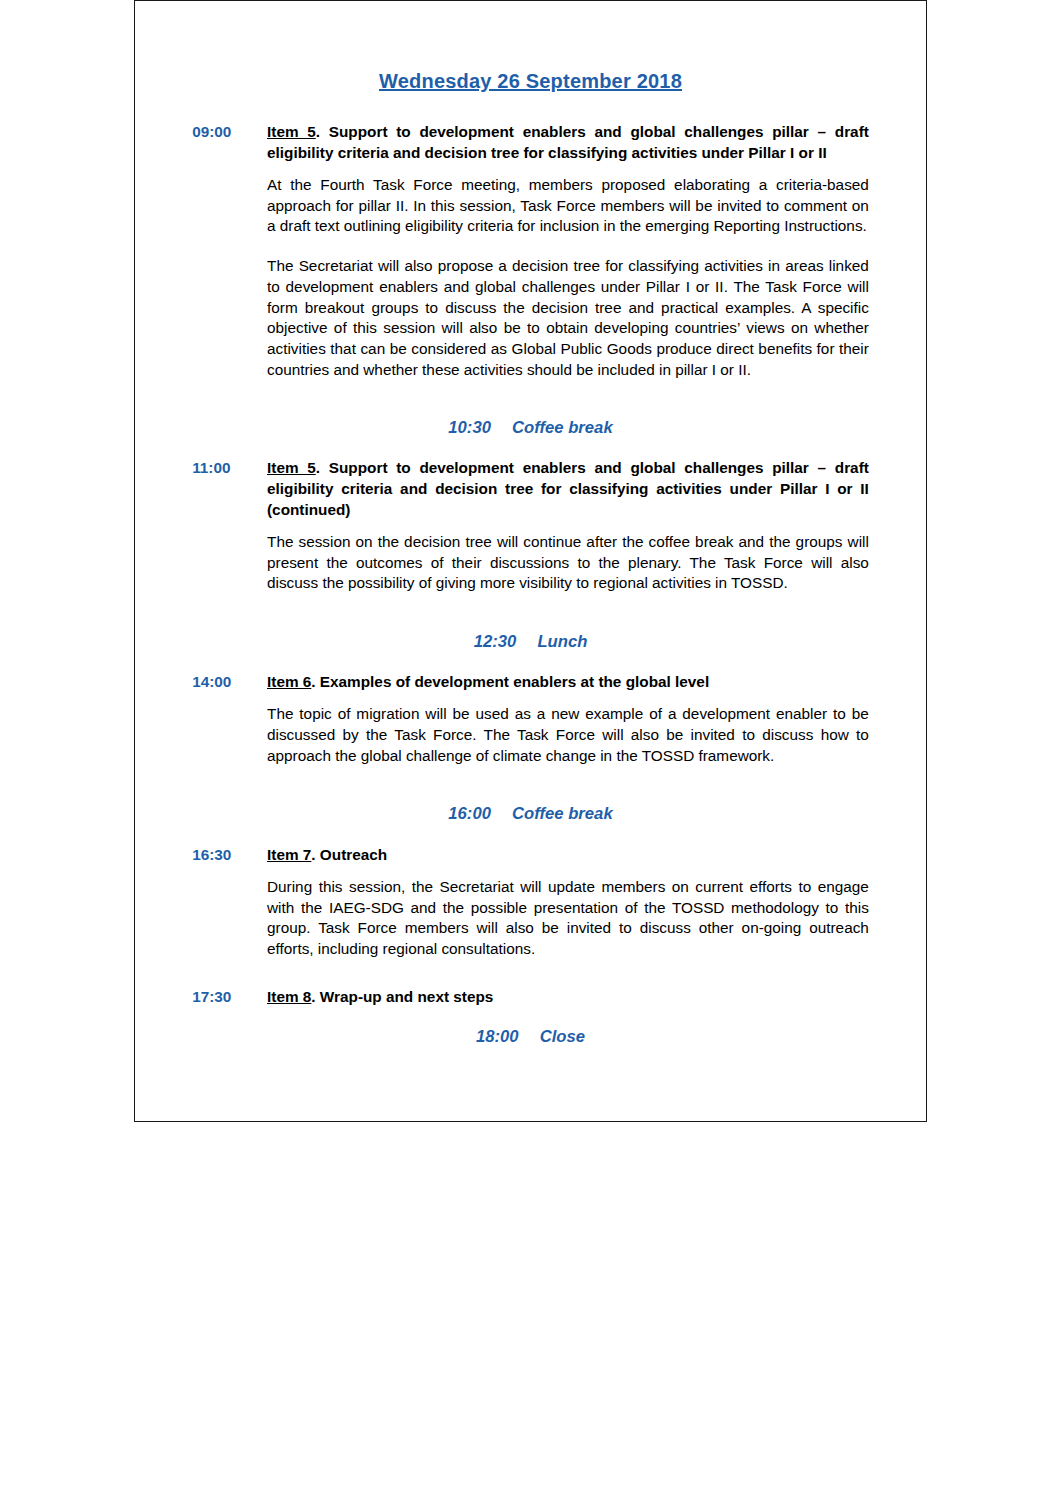Wednesday 26 September 2018
09:00
Item 5. Support to development enablers and global challenges pillar – draft eligibility criteria and decision tree for classifying activities under Pillar I or II
At the Fourth Task Force meeting, members proposed elaborating a criteria-based approach for pillar II. In this session, Task Force members will be invited to comment on a draft text outlining eligibility criteria for inclusion in the emerging Reporting Instructions.
The Secretariat will also propose a decision tree for classifying activities in areas linked to development enablers and global challenges under Pillar I or II. The Task Force will form breakout groups to discuss the decision tree and practical examples. A specific objective of this session will also be to obtain developing countries’ views on whether activities that can be considered as Global Public Goods produce direct benefits for their countries and whether these activities should be included in pillar I or II.
10:30 Coffee break
11:00
Item 5. Support to development enablers and global challenges pillar – draft eligibility criteria and decision tree for classifying activities under Pillar I or II (continued)
The session on the decision tree will continue after the coffee break and the groups will present the outcomes of their discussions to the plenary. The Task Force will also discuss the possibility of giving more visibility to regional activities in TOSSD.
12:30 Lunch
14:00
Item 6. Examples of development enablers at the global level
The topic of migration will be used as a new example of a development enabler to be discussed by the Task Force. The Task Force will also be invited to discuss how to approach the global challenge of climate change in the TOSSD framework.
16:00 Coffee break
16:30
Item 7. Outreach
During this session, the Secretariat will update members on current efforts to engage with the IAEG-SDG and the possible presentation of the TOSSD methodology to this group. Task Force members will also be invited to discuss other on-going outreach efforts, including regional consultations.
17:30
Item 8. Wrap-up and next steps
18:00 Close